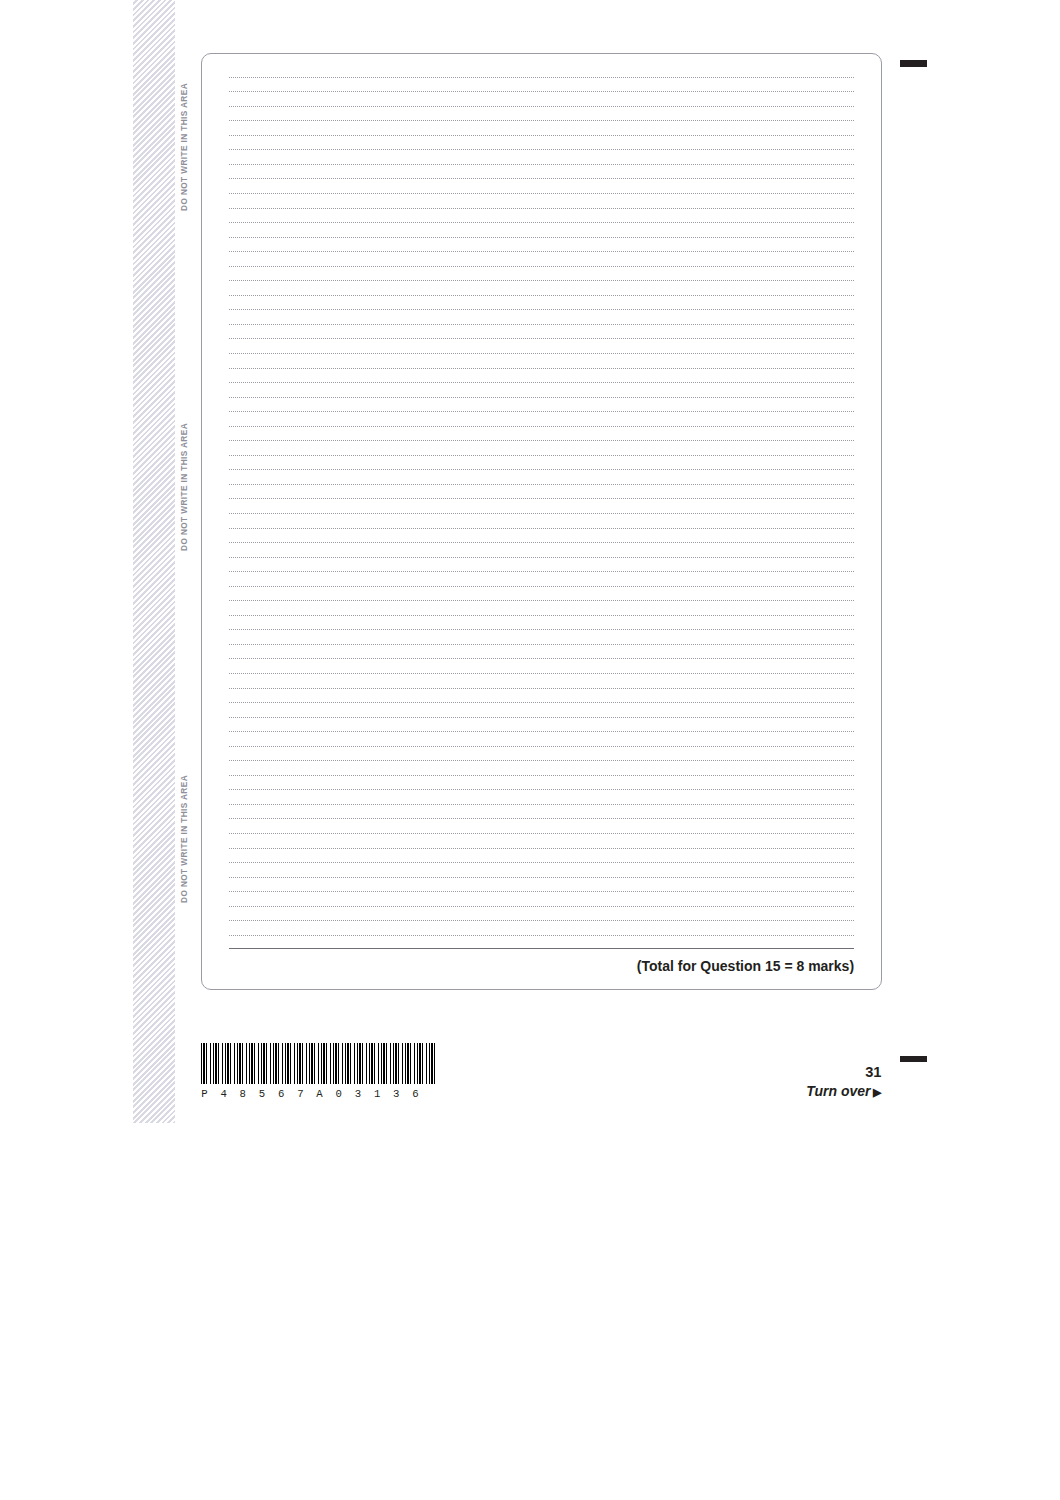DO NOT WRITE IN THIS AREA
DO NOT WRITE IN THIS AREA
DO NOT WRITE IN THIS AREA
(Total for Question 15 = 8 marks)
P 4 8 5 6 7 A 0 3 1 3 6
31
Turn over